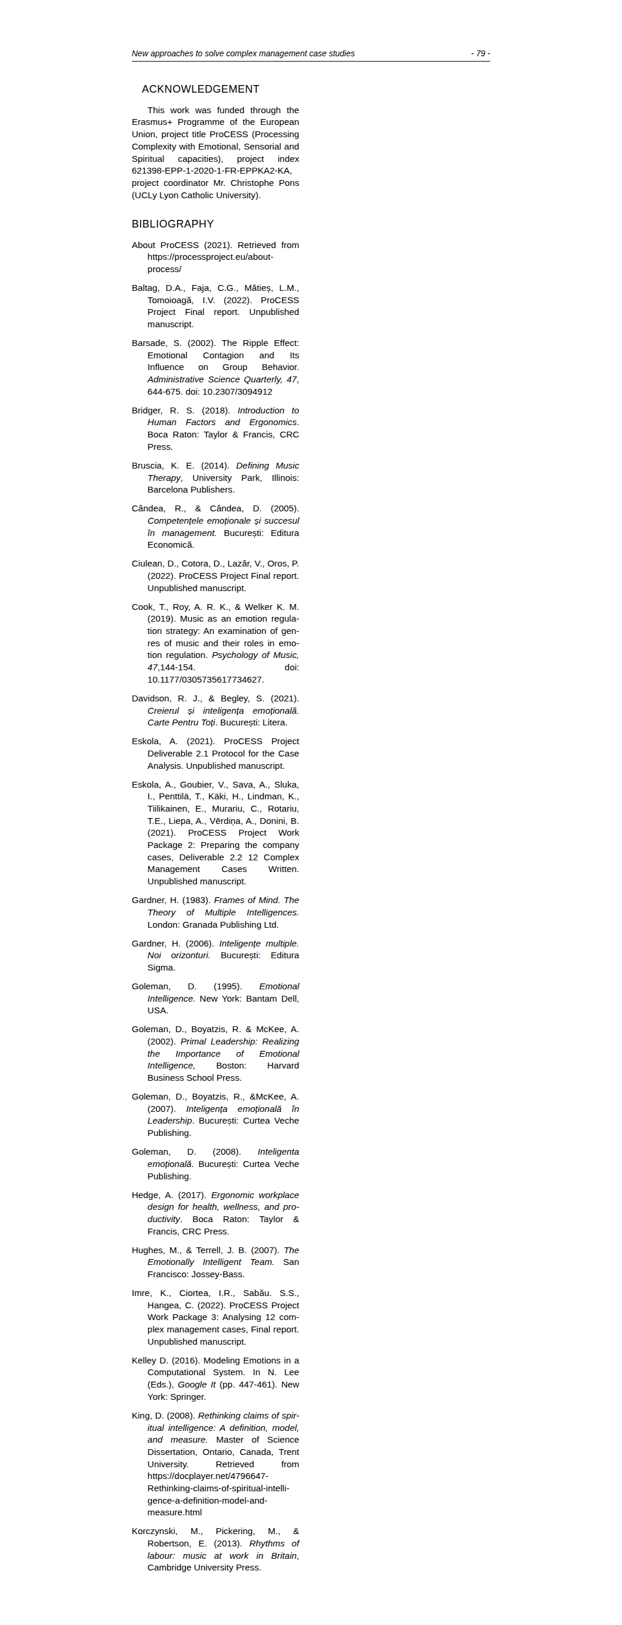New approaches to solve complex management case studies - 79 -
ACKNOWLEDGEMENT
This work was funded through the Erasmus+ Programme of the European Union, project title ProCESS (Processing Complexity with Emotional, Sensorial and Spiritual capacities), project index 621398-EPP-1-2020-1-FR-EPPKA2-KA, project coordinator Mr. Christophe Pons (UCLy Lyon Catholic University).
BIBLIOGRAPHY
About ProCESS (2021). Retrieved from https://processproject.eu/about-process/
Baltag, D.A., Faja, C.G., Mătieș, L.M., Tomoioagă, I.V. (2022). ProCESS Project Final report. Unpublished manuscript.
Barsade, S. (2002). The Ripple Effect: Emotional Contagion and Its Influence on Group Behavior. Administrative Science Quarterly, 47, 644-675. doi: 10.2307/3094912
Bridger, R. S. (2018). Introduction to Human Factors and Ergonomics. Boca Raton: Taylor & Francis, CRC Press.
Bruscia, K. E. (2014). Defining Music Therapy, University Park, Illinois: Barcelona Publishers.
Cândea, R., & Cândea, D. (2005). Competențele emoționale și succesul în management. București: Editura Economică.
Ciulean, D., Cotora, D., Lazăr, V., Oros, P. (2022). ProCESS Project Final report. Unpublished manuscript.
Cook, T., Roy, A. R. K., & Welker K. M. (2019). Music as an emotion regulation strategy: An examination of genres of music and their roles in emotion regulation. Psychology of Music, 47,144-154. doi: 10.1177/0305735617734627.
Davidson, R. J., & Begley, S. (2021). Creierul și inteligența emoțională. Carte Pentru Toți. București: Litera.
Eskola, A. (2021). ProCESS Project Deliverable 2.1 Protocol for the Case Analysis. Unpublished manuscript.
Eskola, A., Goubier, V., Sava, A., Sluka, I., Penttilä, T., Käki, H., Lindman, K., Tiilikainen, E., Murariu, C., Rotariu, T.E., Liepa, A., Vērdiņa, A., Donini, B. (2021). ProCESS Project Work Package 2: Preparing the company cases, Deliverable 2.2 12 Complex Management Cases Written. Unpublished manuscript.
Gardner, H. (1983). Frames of Mind. The Theory of Multiple Intelligences. London: Granada Publishing Ltd.
Gardner, H. (2006). Inteligențe multiple. Noi orizonturi. București: Editura Sigma.
Goleman, D. (1995). Emotional Intelligence. New York: Bantam Dell, USA.
Goleman, D., Boyatzis, R. & McKee, A. (2002). Primal Leadership: Realizing the Importance of Emotional Intelligence, Boston: Harvard Business School Press.
Goleman, D., Boyatzis, R., &McKee, A. (2007). Inteligența emoțională în Leadership. București: Curtea Veche Publishing.
Goleman, D. (2008). Inteligenta emoțională. București: Curtea Veche Publishing.
Hedge, A. (2017). Ergonomic workplace design for health, wellness, and productivity. Boca Raton: Taylor & Francis, CRC Press.
Hughes, M., & Terrell, J. B. (2007). The Emotionally Intelligent Team. San Francisco: Jossey-Bass.
Imre, K., Ciortea, I.R., Sabău. S.S., Hangea, C. (2022). ProCESS Project Work Package 3: Analysing 12 complex management cases, Final report. Unpublished manuscript.
Kelley D. (2016). Modeling Emotions in a Computational System. In N. Lee (Eds.), Google It (pp. 447-461). New York: Springer.
King, D. (2008). Rethinking claims of spiritual intelligence: A definition, model, and measure. Master of Science Dissertation, Ontario, Canada, Trent University. Retrieved from https://docplayer.net/4796647-Rethinking-claims-of-spiritual-intelligence-a-definition-model-and-measure.html
Korczynski, M., Pickering, M., & Robertson, E. (2013). Rhythms of labour: music at work in Britain, Cambridge University Press.